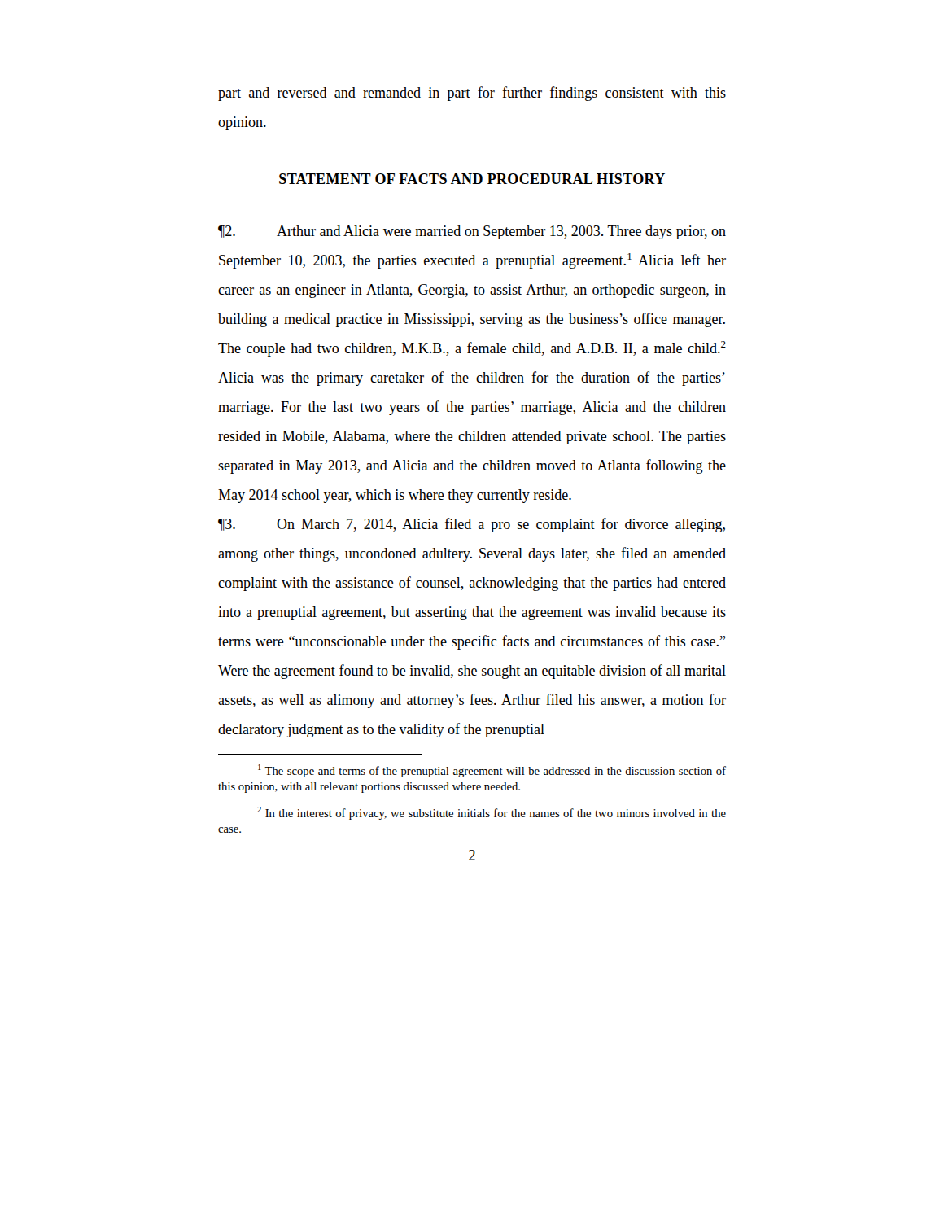part and reversed and remanded in part for further findings consistent with this opinion.
STATEMENT OF FACTS AND PROCEDURAL HISTORY
¶2. Arthur and Alicia were married on September 13, 2003. Three days prior, on September 10, 2003, the parties executed a prenuptial agreement.1 Alicia left her career as an engineer in Atlanta, Georgia, to assist Arthur, an orthopedic surgeon, in building a medical practice in Mississippi, serving as the business’s office manager. The couple had two children, M.K.B., a female child, and A.D.B. II, a male child.2 Alicia was the primary caretaker of the children for the duration of the parties’ marriage. For the last two years of the parties’ marriage, Alicia and the children resided in Mobile, Alabama, where the children attended private school. The parties separated in May 2013, and Alicia and the children moved to Atlanta following the May 2014 school year, which is where they currently reside.
¶3. On March 7, 2014, Alicia filed a pro se complaint for divorce alleging, among other things, uncondoned adultery. Several days later, she filed an amended complaint with the assistance of counsel, acknowledging that the parties had entered into a prenuptial agreement, but asserting that the agreement was invalid because its terms were “unconscionable under the specific facts and circumstances of this case.” Were the agreement found to be invalid, she sought an equitable division of all marital assets, as well as alimony and attorney’s fees. Arthur filed his answer, a motion for declaratory judgment as to the validity of the prenuptial
1 The scope and terms of the prenuptial agreement will be addressed in the discussion section of this opinion, with all relevant portions discussed where needed.
2 In the interest of privacy, we substitute initials for the names of the two minors involved in the case.
2